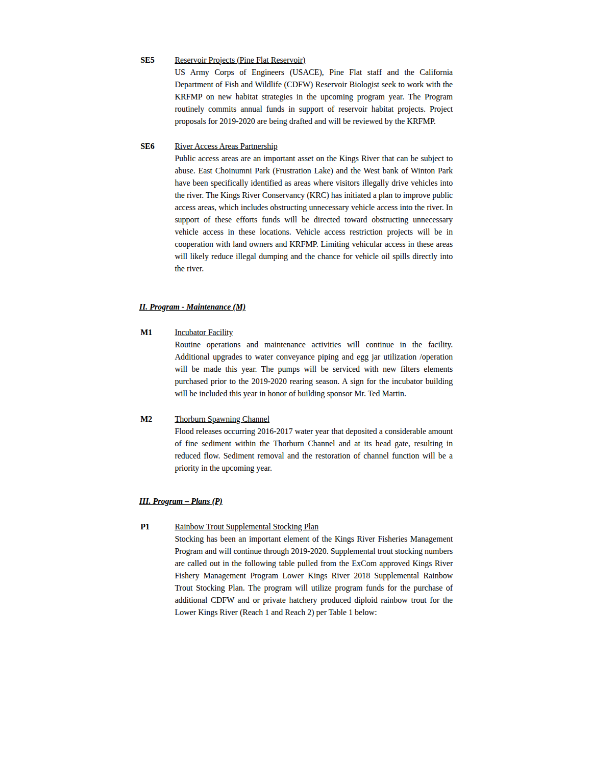SE5
Reservoir Projects (Pine Flat Reservoir)
US Army Corps of Engineers (USACE), Pine Flat staff and the California Department of Fish and Wildlife (CDFW) Reservoir Biologist seek to work with the KRFMP on new habitat strategies in the upcoming program year. The Program routinely commits annual funds in support of reservoir habitat projects. Project proposals for 2019-2020 are being drafted and will be reviewed by the KRFMP.
SE6
River Access Areas Partnership
Public access areas are an important asset on the Kings River that can be subject to abuse. East Choinumni Park (Frustration Lake) and the West bank of Winton Park have been specifically identified as areas where visitors illegally drive vehicles into the river. The Kings River Conservancy (KRC) has initiated a plan to improve public access areas, which includes obstructing unnecessary vehicle access into the river. In support of these efforts funds will be directed toward obstructing unnecessary vehicle access in these locations. Vehicle access restriction projects will be in cooperation with land owners and KRFMP. Limiting vehicular access in these areas will likely reduce illegal dumping and the chance for vehicle oil spills directly into the river.
II. Program - Maintenance (M)
M1
Incubator Facility
Routine operations and maintenance activities will continue in the facility. Additional upgrades to water conveyance piping and egg jar utilization /operation will be made this year. The pumps will be serviced with new filters elements purchased prior to the 2019-2020 rearing season. A sign for the incubator building will be included this year in honor of building sponsor Mr. Ted Martin.
M2
Thorburn Spawning Channel
Flood releases occurring 2016-2017 water year that deposited a considerable amount of fine sediment within the Thorburn Channel and at its head gate, resulting in reduced flow. Sediment removal and the restoration of channel function will be a priority in the upcoming year.
III. Program – Plans (P)
P1
Rainbow Trout Supplemental Stocking Plan
Stocking has been an important element of the Kings River Fisheries Management Program and will continue through 2019-2020. Supplemental trout stocking numbers are called out in the following table pulled from the ExCom approved Kings River Fishery Management Program Lower Kings River 2018 Supplemental Rainbow Trout Stocking Plan. The program will utilize program funds for the purchase of additional CDFW and or private hatchery produced diploid rainbow trout for the Lower Kings River (Reach 1 and Reach 2) per Table 1 below: